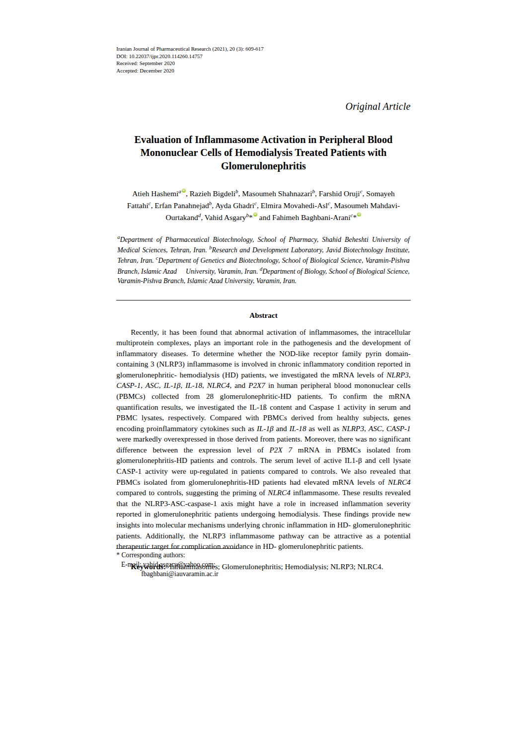Iranian Journal of Pharmaceutical Research (2021), 20 (3): 609-617
DOI: 10.22037/ijpr.2020.114260.14757
Received: September 2020
Accepted: December 2020
Original Article
Evaluation of Inflammasome Activation in Peripheral Blood Mononuclear Cells of Hemodialysis Treated Patients with Glomerulonephritis
Atieh Hashemia , Razieh Bigdelib, Masoumeh Shahnazarib, Farshid Orujic, Somayeh Fattahic, Erfan Panahnejadb, Ayda Ghadric, Elmira Movahedi-Aslc, Masoumeh Mahdavi-Ourtakandd, Vahid Asgaryb* and Fahimeh Baghbani-Aranic*
aDepartment of Pharmaceutical Biotechnology, School of Pharmacy, Shahid Beheshti University of Medical Sciences, Tehran, Iran. bResearch and Development Laboratory, Javid Biotechnology Institute, Tehran, Iran. cDepartment of Genetics and Biotechnology, School of Biological Science, Varamin-Pishva Branch, Islamic Azad University, Varamin, Iran. dDepartment of Biology, School of Biological Science, Varamin-Pishva Branch, Islamic Azad University, Varamin, Iran.
Abstract
Recently, it has been found that abnormal activation of inflammasomes, the intracellular multiprotein complexes, plays an important role in the pathogenesis and the development of inflammatory diseases. To determine whether the NOD-like receptor family pyrin domain-containing 3 (NLRP3) inflammasome is involved in chronic inflammatory condition reported in glomerulonephritic- hemodialysis (HD) patients, we investigated the mRNA levels of NLRP3, CASP-1, ASC, IL-1β, IL-18, NLRC4, and P2X7 in human peripheral blood mononuclear cells (PBMCs) collected from 28 glomerulonephritic-HD patients. To confirm the mRNA quantification results, we investigated the IL-1ß content and Caspase 1 activity in serum and PBMC lysates, respectively. Compared with PBMCs derived from healthy subjects, genes encoding proinflammatory cytokines such as IL-1β and IL-18 as well as NLRP3, ASC, CASP-1 were markedly overexpressed in those derived from patients. Moreover, there was no significant difference between the expression level of P2X 7 mRNA in PBMCs isolated from glomerulonephritis-HD patients and controls. The serum level of active IL1-β and cell lysate CASP-1 activity were up-regulated in patients compared to controls. We also revealed that PBMCs isolated from glomerulonephritis-HD patients had elevated mRNA levels of NLRC4 compared to controls, suggesting the priming of NLRC4 inflammasome. These results revealed that the NLRP3-ASC-caspase-1 axis might have a role in increased inflammation severity reported in glomerulonephritic patients undergoing hemodialysis. These findings provide new insights into molecular mechanisms underlying chronic inflammation in HD- glomerulonephritic patients. Additionally, the NLRP3 inflammasome pathway can be attractive as a potential therapeutic target for complication avoidance in HD- glomerulonephritic patients.
Keywords: Inflammasomes; Glomerulonephritis; Hemodialysis; NLRP3; NLRC4.
* Corresponding authors:
E-mail: vahid.asgary@yahoo.com;
fbaghbani@iauvaramin.ac.ir